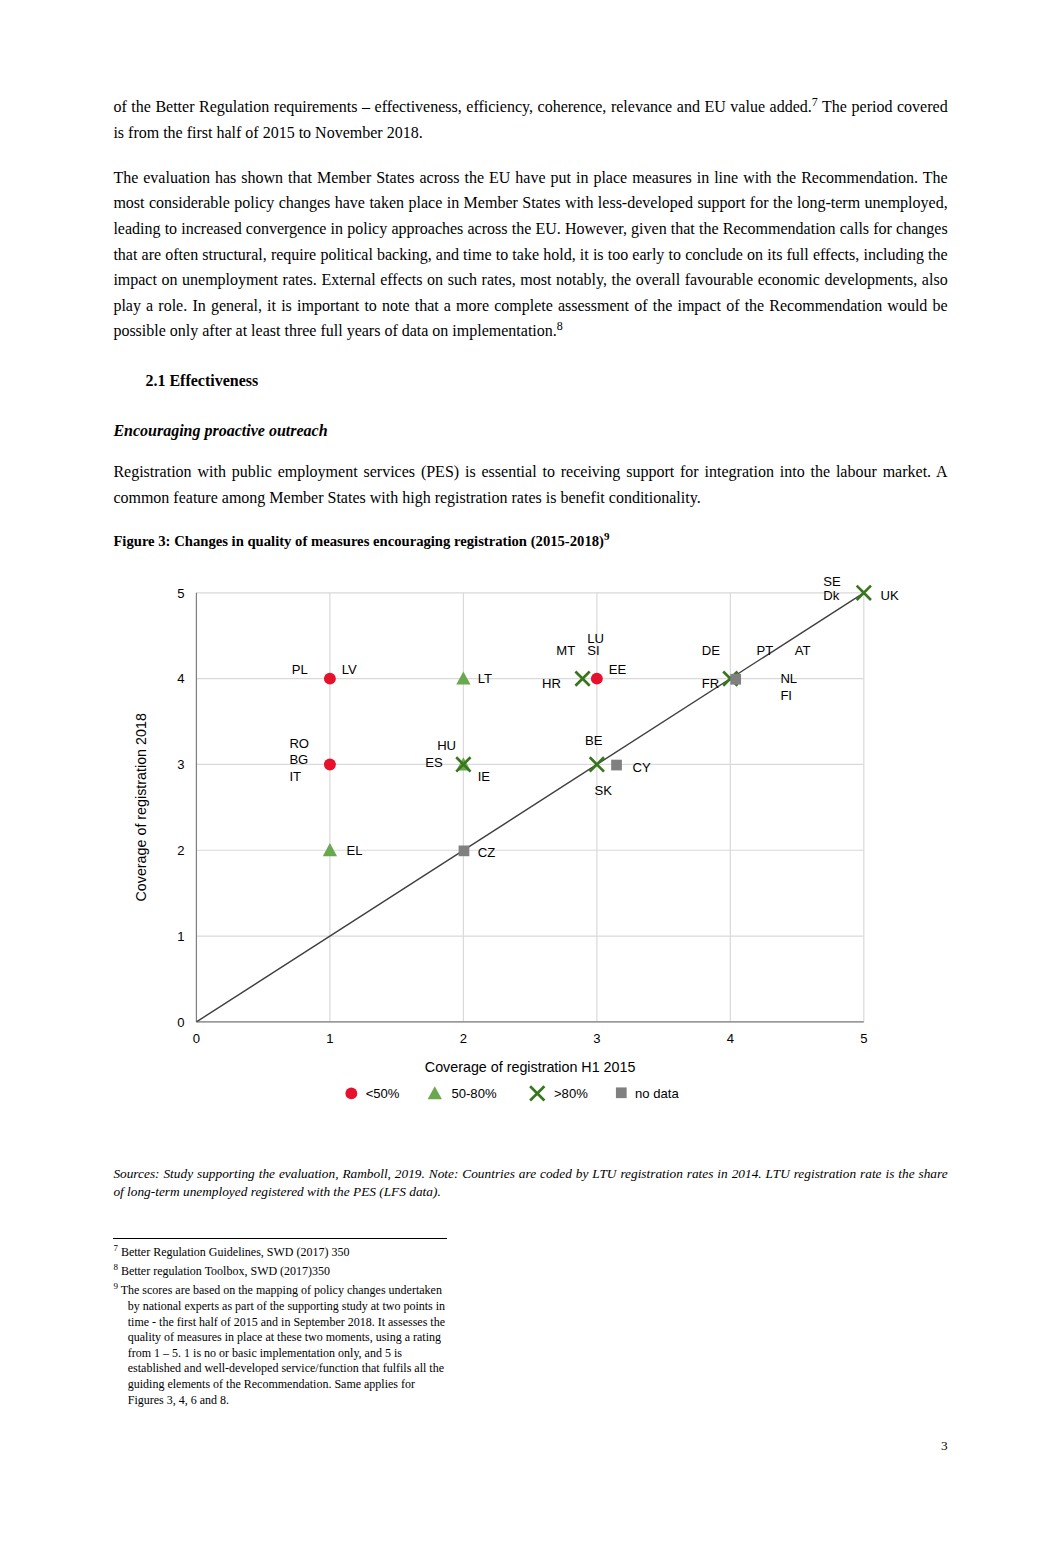of the Better Regulation requirements – effectiveness, efficiency, coherence, relevance and EU value added.7 The period covered is from the first half of 2015 to November 2018.
The evaluation has shown that Member States across the EU have put in place measures in line with the Recommendation. The most considerable policy changes have taken place in Member States with less-developed support for the long-term unemployed, leading to increased convergence in policy approaches across the EU. However, given that the Recommendation calls for changes that are often structural, require political backing, and time to take hold, it is too early to conclude on its full effects, including the impact on unemployment rates. External effects on such rates, most notably, the overall favourable economic developments, also play a role. In general, it is important to note that a more complete assessment of the impact of the Recommendation would be possible only after at least three full years of data on implementation.8
2.1 Effectiveness
Encouraging proactive outreach
Registration with public employment services (PES) is essential to receiving support for integration into the labour market. A common feature among Member States with high registration rates is benefit conditionality.
Figure 3: Changes in quality of measures encouraging registration (2015-2018)9
5 4 3 2 1 0 0 1 2 3 4 5 Coverage of registration H1 2015 Coverage of registration 2018 LV PL RO BG IT EE SI LT HU EL MT HR ES BE SK FR DE PT AT SE Dk UK LU CZ NL FI CY IE <50% 50-80% >80% no data
Sources: Study supporting the evaluation, Ramboll, 2019. Note: Countries are coded by LTU registration rates in 2014. LTU registration rate is the share of long-term unemployed registered with the PES (LFS data).
7 Better Regulation Guidelines, SWD (2017) 350
8 Better regulation Toolbox, SWD (2017)350
9 The scores are based on the mapping of policy changes undertaken by national experts as part of the supporting study at two points in time - the first half of 2015 and in September 2018. It assesses the quality of measures in place at these two moments, using a rating from 1 – 5. 1 is no or basic implementation only, and 5 is established and well-developed service/function that fulfils all the guiding elements of the Recommendation. Same applies for Figures 3, 4, 6 and 8.
3